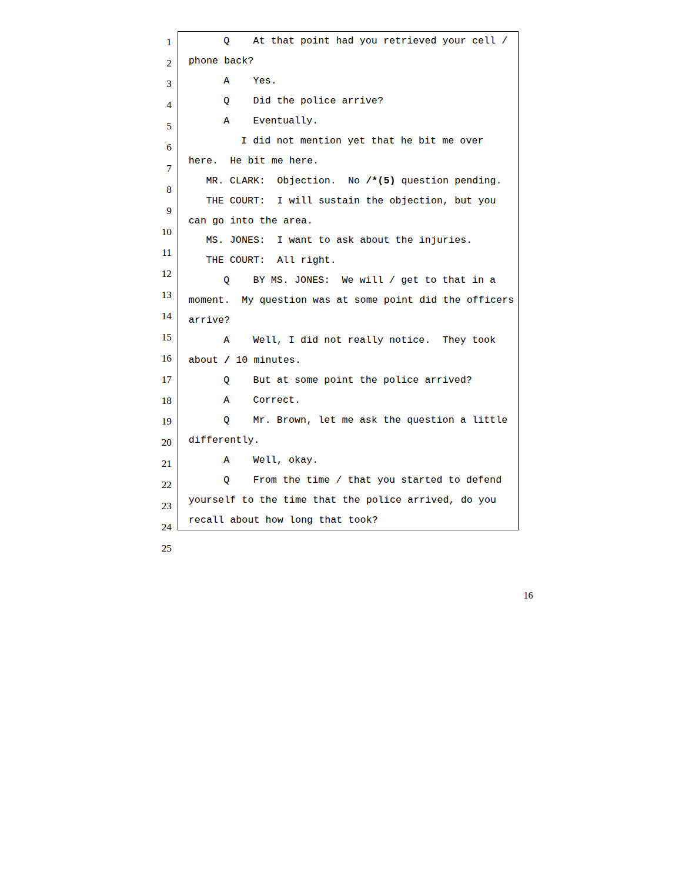1
2
3
4
5
6
7
8
9
10
11
12
13
14
15
16
17
18
19
20
21
22
23
24
25
Q At that point had you retrieved your cell /
phone back?
A Yes.
Q Did the police arrive?
A Eventually.
I did not mention yet that he bit me over
here. He bit me here.
MR. CLARK: Objection. No /*(5) question pending.
THE COURT: I will sustain the objection, but you
can go into the area.
MS. JONES: I want to ask about the injuries.
THE COURT: All right.
Q BY MS. JONES: We will / get to that in a
moment. My question was at some point did the officers
arrive?
A Well, I did not really notice. They took
about / 10 minutes.
Q But at some point the police arrived?
A Correct.
Q Mr. Brown, let me ask the question a little
differently.
A Well, okay.
Q From the time / that you started to defend
yourself to the time that the police arrived, do you
recall about how long that took?
16